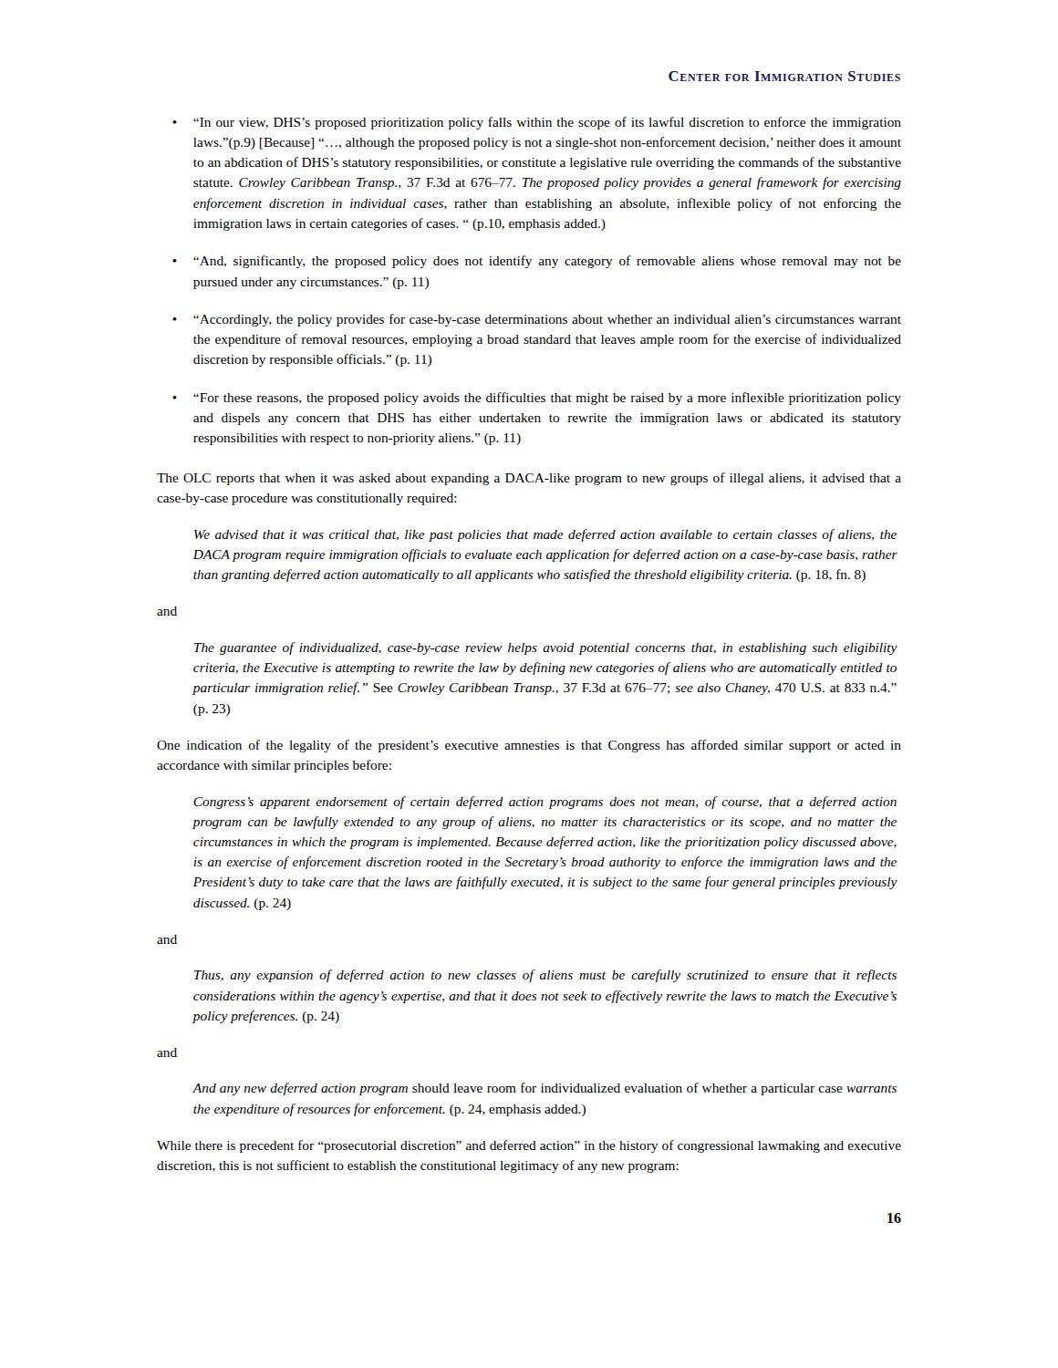Center for Immigration Studies
“In our view, DHS’s proposed prioritization policy falls within the scope of its lawful discretion to enforce the immigration laws.”(p.9) [Because] “…, although the proposed policy is not a single-shot non-enforcement decision,’ neither does it amount to an abdication of DHS’s statutory responsibilities, or constitute a legislative rule overriding the commands of the substantive statute. Crowley Caribbean Transp., 37 F.3d at 676–77. The proposed policy provides a general framework for exercising enforcement discretion in individual cases, rather than establishing an absolute, inflexible policy of not enforcing the immigration laws in certain categories of cases. “ (p.10, emphasis added.)
“And, significantly, the proposed policy does not identify any category of removable aliens whose removal may not be pursued under any circumstances.” (p. 11)
“Accordingly, the policy provides for case-by-case determinations about whether an individual alien’s circumstances warrant the expenditure of removal resources, employing a broad standard that leaves ample room for the exercise of individualized discretion by responsible officials.” (p. 11)
“For these reasons, the proposed policy avoids the difficulties that might be raised by a more inflexible prioritization policy and dispels any concern that DHS has either undertaken to rewrite the immigration laws or abdicated its statutory responsibilities with respect to non-priority aliens.” (p. 11)
The OLC reports that when it was asked about expanding a DACA-like program to new groups of illegal aliens, it advised that a case-by-case procedure was constitutionally required:
We advised that it was critical that, like past policies that made deferred action available to certain classes of aliens, the DACA program require immigration officials to evaluate each application for deferred action on a case-by-case basis, rather than granting deferred action automatically to all applicants who satisfied the threshold eligibility criteria. (p. 18, fn. 8)
and
The guarantee of individualized, case-by-case review helps avoid potential concerns that, in establishing such eligibility criteria, the Executive is attempting to rewrite the law by defining new categories of aliens who are automatically entitled to particular immigration relief.” See Crowley Caribbean Transp., 37 F.3d at 676–77; see also Chaney, 470 U.S. at 833 n.4.” (p. 23)
One indication of the legality of the president’s executive amnesties is that Congress has afforded similar support or acted in accordance with similar principles before:
Congress’s apparent endorsement of certain deferred action programs does not mean, of course, that a deferred action program can be lawfully extended to any group of aliens, no matter its characteristics or its scope, and no matter the circumstances in which the program is implemented. Because deferred action, like the prioritization policy discussed above, is an exercise of enforcement discretion rooted in the Secretary’s broad authority to enforce the immigration laws and the President’s duty to take care that the laws are faithfully executed, it is subject to the same four general principles previously discussed. (p. 24)
and
Thus, any expansion of deferred action to new classes of aliens must be carefully scrutinized to ensure that it reflects considerations within the agency’s expertise, and that it does not seek to effectively rewrite the laws to match the Executive’s policy preferences. (p. 24)
and
And any new deferred action program should leave room for individualized evaluation of whether a particular case warrants the expenditure of resources for enforcement. (p. 24, emphasis added.)
While there is precedent for “prosecutorial discretion” and deferred action” in the history of congressional lawmaking and executive discretion, this is not sufficient to establish the constitutional legitimacy of any new program:
16